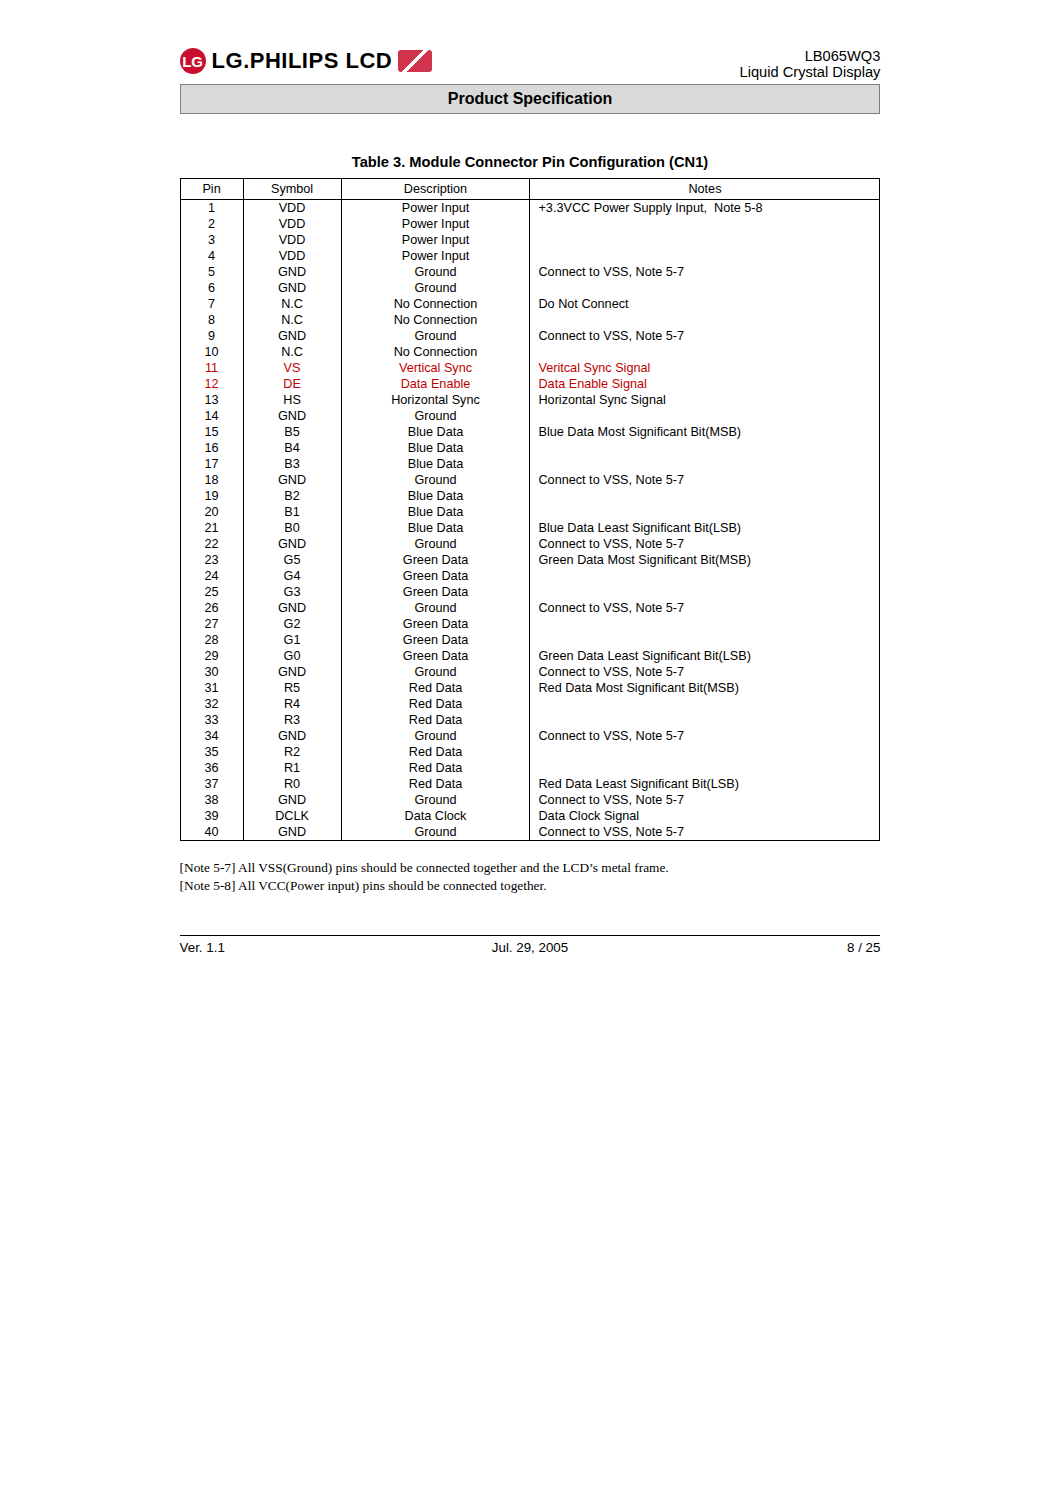LG
LG.PHILIPS LCD
LB065WQ3
Liquid Crystal Display
Product Specification
Table 3. Module Connector Pin Configuration (CN1)
| Pin | Symbol | Description | Notes |
| --- | --- | --- | --- |
| 1 | VDD | Power Input | +3.3VCC Power Supply Input, Note 5-8 |
| 2 | VDD | Power Input | |
| 3 | VDD | Power Input | |
| 4 | VDD | Power Input | |
| 5 | GND | Ground | Connect to VSS, Note 5-7 |
| 6 | GND | Ground | |
| 7 | N.C | No Connection | Do Not Connect |
| 8 | N.C | No Connection | |
| 9 | GND | Ground | Connect to VSS, Note 5-7 |
| 10 | N.C | No Connection | |
| 11 | VS | Vertical Sync | Veritcal Sync Signal |
| 12 | DE | Data Enable | Data Enable Signal |
| 13 | HS | Horizontal Sync | Horizontal Sync Signal |
| 14 | GND | Ground | |
| 15 | B5 | Blue Data | Blue Data Most Significant Bit(MSB) |
| 16 | B4 | Blue Data | |
| 17 | B3 | Blue Data | |
| 18 | GND | Ground | Connect to VSS, Note 5-7 |
| 19 | B2 | Blue Data | |
| 20 | B1 | Blue Data | |
| 21 | B0 | Blue Data | Blue Data Least Significant Bit(LSB) |
| 22 | GND | Ground | Connect to VSS, Note 5-7 |
| 23 | G5 | Green Data | Green Data Most Significant Bit(MSB) |
| 24 | G4 | Green Data | |
| 25 | G3 | Green Data | |
| 26 | GND | Ground | Connect to VSS, Note 5-7 |
| 27 | G2 | Green Data | |
| 28 | G1 | Green Data | |
| 29 | G0 | Green Data | Green Data Least Significant Bit(LSB) |
| 30 | GND | Ground | Connect to VSS, Note 5-7 |
| 31 | R5 | Red Data | Red Data Most Significant Bit(MSB) |
| 32 | R4 | Red Data | |
| 33 | R3 | Red Data | |
| 34 | GND | Ground | Connect to VSS, Note 5-7 |
| 35 | R2 | Red Data | |
| 36 | R1 | Red Data | |
| 37 | R0 | Red Data | Red Data Least Significant Bit(LSB) |
| 38 | GND | Ground | Connect to VSS, Note 5-7 |
| 39 | DCLK | Data Clock | Data Clock Signal |
| 40 | GND | Ground | Connect to VSS, Note 5-7 |
[Note 5-7] All VSS(Ground) pins should be connected together and the LCD’s metal frame.
[Note 5-8] All VCC(Power input) pins should be connected together.
Ver. 1.1
Jul. 29, 2005
8 / 25